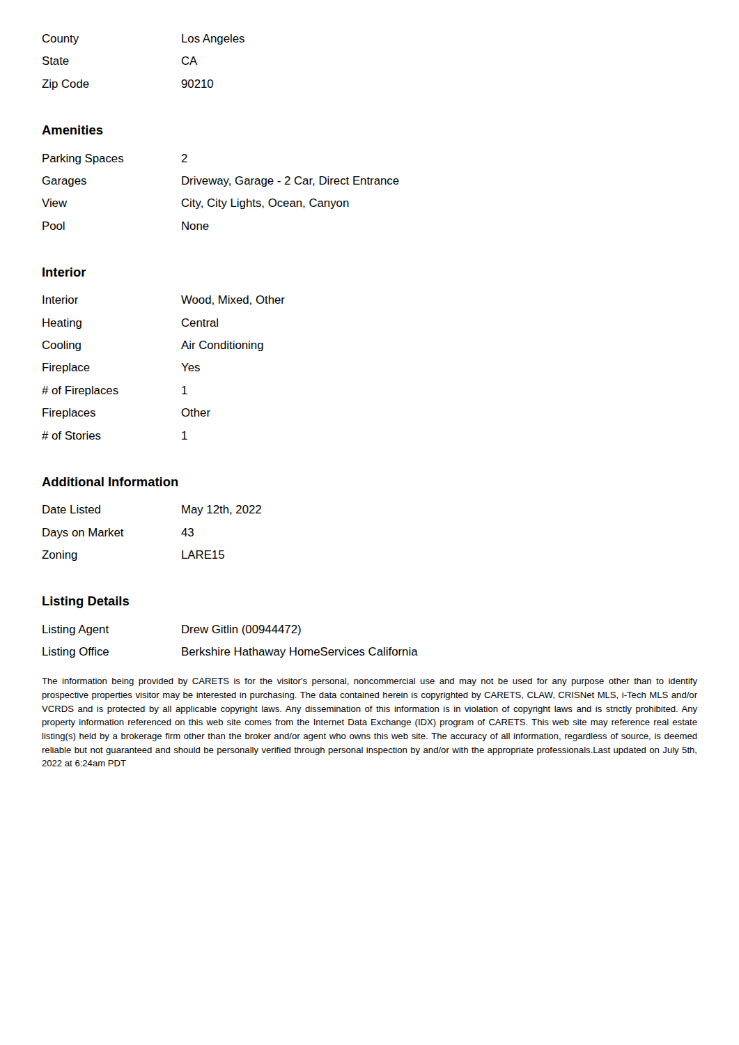| County | Los Angeles |
| State | CA |
| Zip Code | 90210 |
Amenities
| Parking Spaces | 2 |
| Garages | Driveway, Garage - 2 Car, Direct Entrance |
| View | City, City Lights, Ocean, Canyon |
| Pool | None |
Interior
| Interior | Wood, Mixed, Other |
| Heating | Central |
| Cooling | Air Conditioning |
| Fireplace | Yes |
| # of Fireplaces | 1 |
| Fireplaces | Other |
| # of Stories | 1 |
Additional Information
| Date Listed | May 12th, 2022 |
| Days on Market | 43 |
| Zoning | LARE15 |
Listing Details
| Listing Agent | Drew Gitlin (00944472) |
| Listing Office | Berkshire Hathaway HomeServices California |
The information being provided by CARETS is for the visitor's personal, noncommercial use and may not be used for any purpose other than to identify prospective properties visitor may be interested in purchasing. The data contained herein is copyrighted by CARETS, CLAW, CRISNet MLS, i-Tech MLS and/or VCRDS and is protected by all applicable copyright laws. Any dissemination of this information is in violation of copyright laws and is strictly prohibited. Any property information referenced on this web site comes from the Internet Data Exchange (IDX) program of CARETS. This web site may reference real estate listing(s) held by a brokerage firm other than the broker and/or agent who owns this web site. The accuracy of all information, regardless of source, is deemed reliable but not guaranteed and should be personally verified through personal inspection by and/or with the appropriate professionals.Last updated on July 5th, 2022 at 6:24am PDT